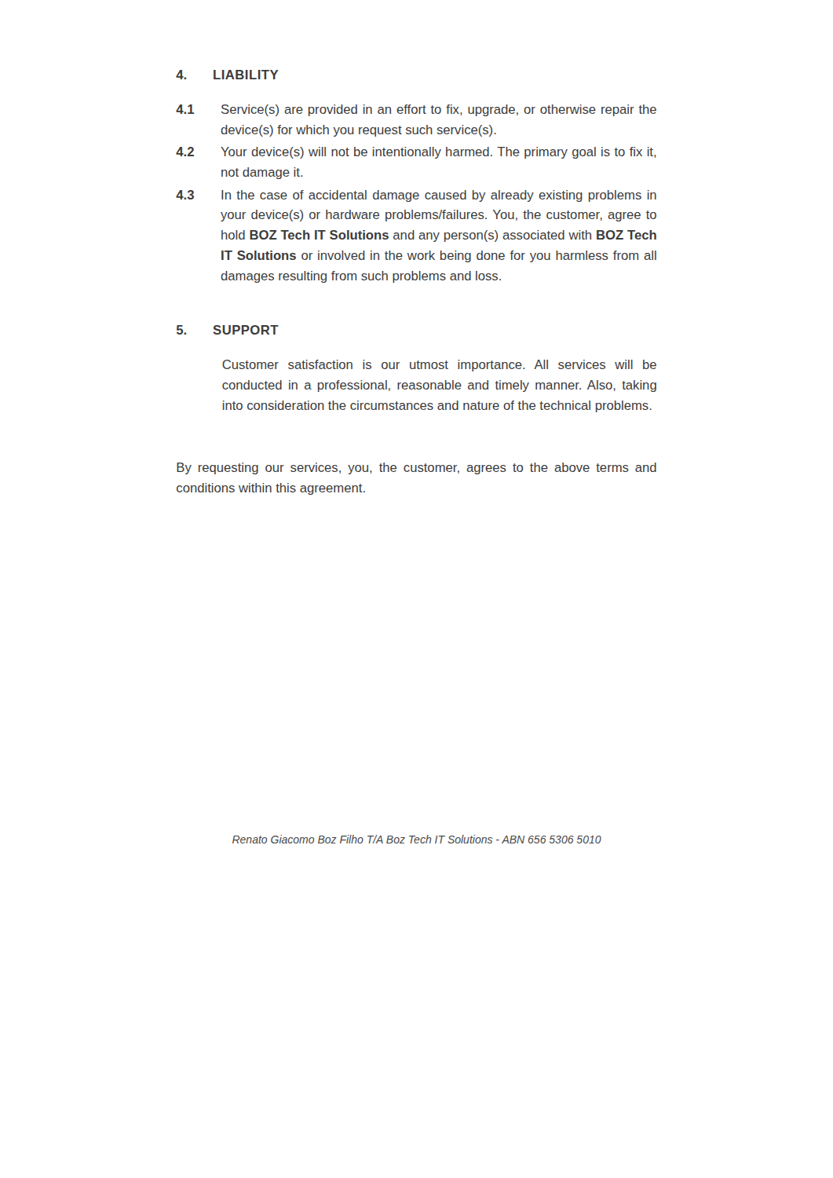4. LIABILITY
4.1 Service(s) are provided in an effort to fix, upgrade, or otherwise repair the device(s) for which you request such service(s).
4.2 Your device(s) will not be intentionally harmed. The primary goal is to fix it, not damage it.
4.3 In the case of accidental damage caused by already existing problems in your device(s) or hardware problems/failures. You, the customer, agree to hold BOZ Tech IT Solutions and any person(s) associated with BOZ Tech IT Solutions or involved in the work being done for you harmless from all damages resulting from such problems and loss.
5. SUPPORT
Customer satisfaction is our utmost importance. All services will be conducted in a professional, reasonable and timely manner. Also, taking into consideration the circumstances and nature of the technical problems.
By requesting our services, you, the customer, agrees to the above terms and conditions within this agreement.
Renato Giacomo Boz Filho T/A Boz Tech IT Solutions - ABN 656 5306 5010